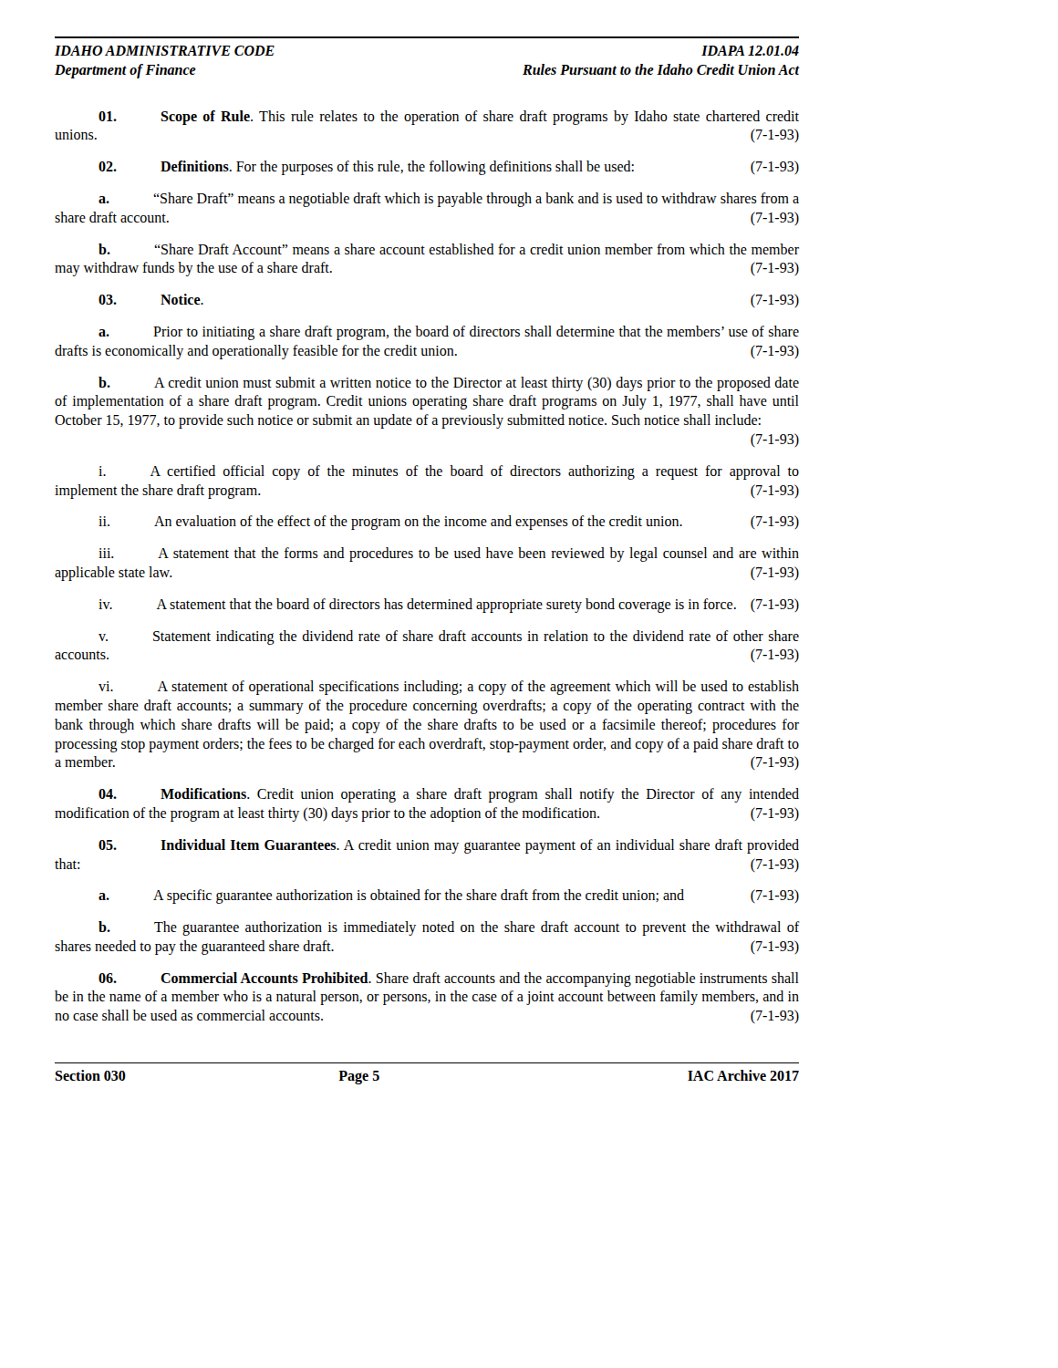| IDAHO ADMINISTRATIVE CODE | IDAPA 12.01.04 |
| Department of Finance | Rules Pursuant to the Idaho Credit Union Act |
01. Scope of Rule. This rule relates to the operation of share draft programs by Idaho state chartered credit unions.(7-1-93)
02. Definitions. For the purposes of this rule, the following definitions shall be used:(7-1-93)
a. “Share Draft” means a negotiable draft which is payable through a bank and is used to withdraw shares from a share draft account.(7-1-93)
b. “Share Draft Account” means a share account established for a credit union member from which the member may withdraw funds by the use of a share draft.(7-1-93)
03. Notice.(7-1-93)
a. Prior to initiating a share draft program, the board of directors shall determine that the members’ use of share drafts is economically and operationally feasible for the credit union.(7-1-93)
b. A credit union must submit a written notice to the Director at least thirty (30) days prior to the proposed date of implementation of a share draft program. Credit unions operating share draft programs on July 1, 1977, shall have until October 15, 1977, to provide such notice or submit an update of a previously submitted notice. Such notice shall include:(7-1-93)
i. A certified official copy of the minutes of the board of directors authorizing a request for approval to implement the share draft program.(7-1-93)
ii. An evaluation of the effect of the program on the income and expenses of the credit union.(7-1-93)
iii. A statement that the forms and procedures to be used have been reviewed by legal counsel and are within applicable state law.(7-1-93)
iv. A statement that the board of directors has determined appropriate surety bond coverage is in force.(7-1-93)
v. Statement indicating the dividend rate of share draft accounts in relation to the dividend rate of other share accounts.(7-1-93)
vi. A statement of operational specifications including; a copy of the agreement which will be used to establish member share draft accounts; a summary of the procedure concerning overdrafts; a copy of the operating contract with the bank through which share drafts will be paid; a copy of the share drafts to be used or a facsimile thereof; procedures for processing stop payment orders; the fees to be charged for each overdraft, stop-payment order, and copy of a paid share draft to a member.(7-1-93)
04. Modifications. Credit union operating a share draft program shall notify the Director of any intended modification of the program at least thirty (30) days prior to the adoption of the modification.(7-1-93)
05. Individual Item Guarantees. A credit union may guarantee payment of an individual share draft provided that:(7-1-93)
a. A specific guarantee authorization is obtained for the share draft from the credit union; and(7-1-93)
b. The guarantee authorization is immediately noted on the share draft account to prevent the withdrawal of shares needed to pay the guaranteed share draft.(7-1-93)
06. Commercial Accounts Prohibited. Share draft accounts and the accompanying negotiable instruments shall be in the name of a member who is a natural person, or persons, in the case of a joint account between family members, and in no case shall be used as commercial accounts.(7-1-93)
| Section 030 | Page 5 | IAC Archive 2017 |